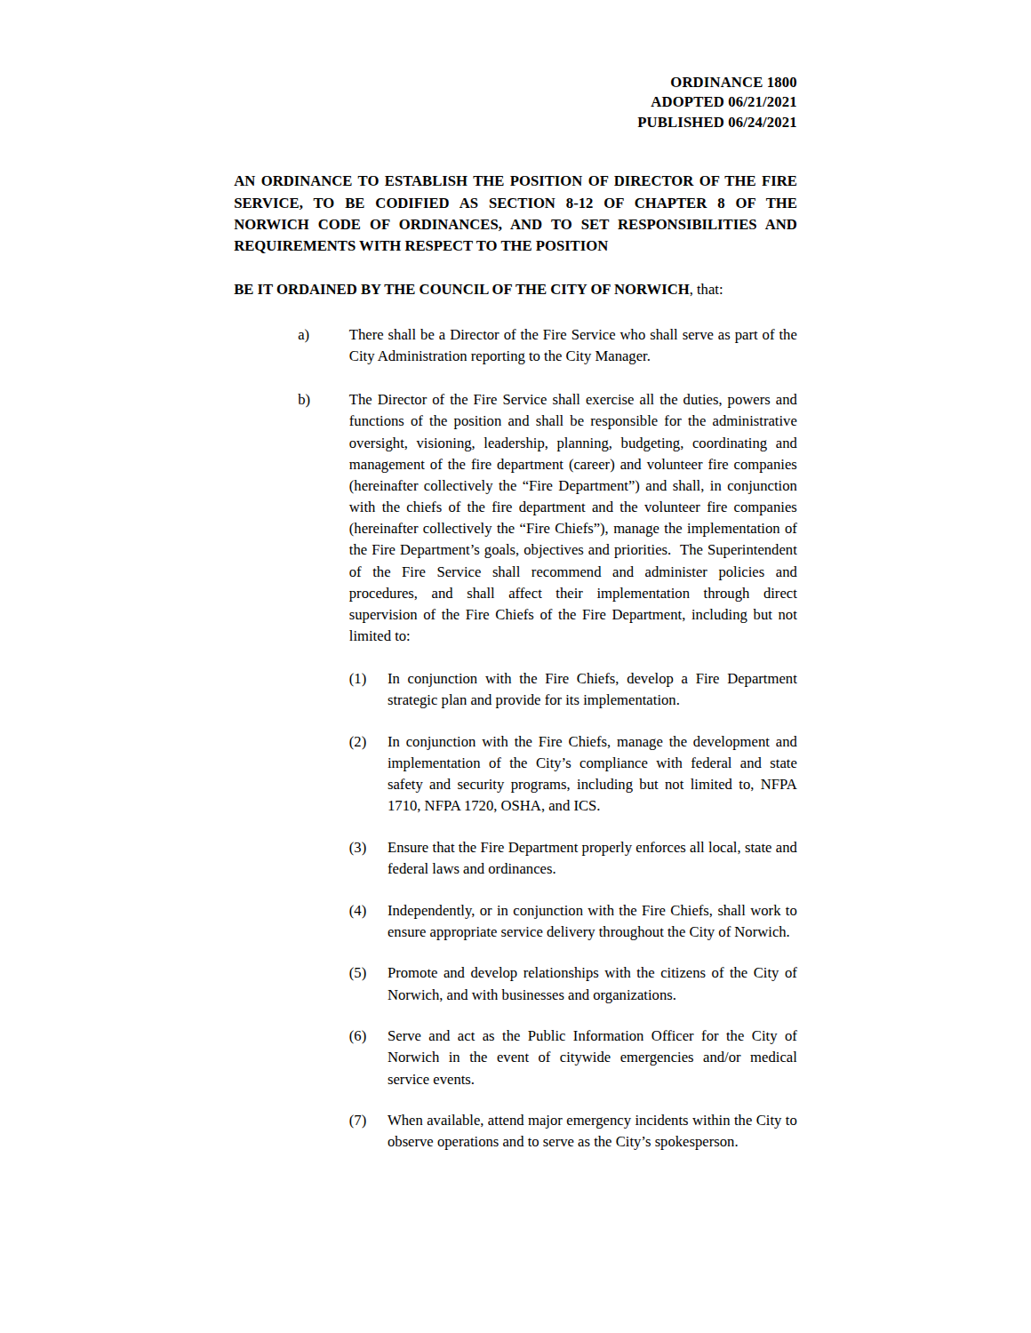ORDINANCE 1800
ADOPTED 06/21/2021
PUBLISHED 06/24/2021
An Ordinance to establish the position of Director of the Fire Service, to be codified as Section 8-12 of Chapter 8 of the Norwich Code of Ordinances, and to set responsibilities and requirements with respect to the position
Be it ordained by the Council of the City of Norwich, that:
a) There shall be a Director of the Fire Service who shall serve as part of the City Administration reporting to the City Manager.
b) The Director of the Fire Service shall exercise all the duties, powers and functions of the position and shall be responsible for the administrative oversight, visioning, leadership, planning, budgeting, coordinating and management of the fire department (career) and volunteer fire companies (hereinafter collectively the “Fire Department”) and shall, in conjunction with the chiefs of the fire department and the volunteer fire companies (hereinafter collectively the “Fire Chiefs”), manage the implementation of the Fire Department’s goals, objectives and priorities. The Superintendent of the Fire Service shall recommend and administer policies and procedures, and shall affect their implementation through direct supervision of the Fire Chiefs of the Fire Department, including but not limited to:
(1) In conjunction with the Fire Chiefs, develop a Fire Department strategic plan and provide for its implementation.
(2) In conjunction with the Fire Chiefs, manage the development and implementation of the City’s compliance with federal and state safety and security programs, including but not limited to, NFPA 1710, NFPA 1720, OSHA, and ICS.
(3) Ensure that the Fire Department properly enforces all local, state and federal laws and ordinances.
(4) Independently, or in conjunction with the Fire Chiefs, shall work to ensure appropriate service delivery throughout the City of Norwich.
(5) Promote and develop relationships with the citizens of the City of Norwich, and with businesses and organizations.
(6) Serve and act as the Public Information Officer for the City of Norwich in the event of citywide emergencies and/or medical service events.
(7) When available, attend major emergency incidents within the City to observe operations and to serve as the City’s spokesperson.